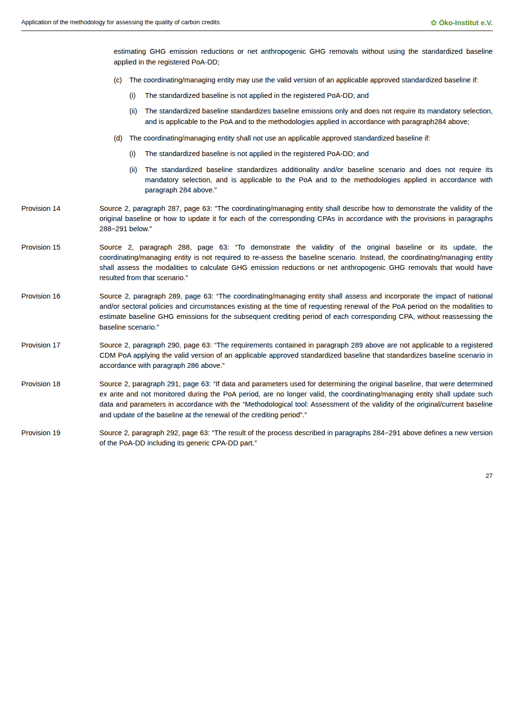Application of the methodology for assessing the quality of carbon credits
✿ Öko-Institut e.V.
estimating GHG emission reductions or net anthropogenic GHG removals without using the standardized baseline applied in the registered PoA-DD;
(c) The coordinating/managing entity may use the valid version of an applicable approved standardized baseline if:
(i) The standardized baseline is not applied in the registered PoA-DD; and
(ii) The standardized baseline standardizes baseline emissions only and does not require its mandatory selection, and is applicable to the PoA and to the methodologies applied in accordance with paragraph284 above;
(d) The coordinating/managing entity shall not use an applicable approved standardized baseline if:
(i) The standardized baseline is not applied in the registered PoA-DD; and
(ii) The standardized baseline standardizes additionality and/or baseline scenario and does not require its mandatory selection, and is applicable to the PoA and to the methodologies applied in accordance with paragraph 284 above.”
Provision 14
Source 2, paragraph 287, page 63: “The coordinating/managing entity shall describe how to demonstrate the validity of the original baseline or how to update it for each of the corresponding CPAs in accordance with the provisions in paragraphs 288−291 below.”
Provision 15
Source 2, paragraph 288, page 63: “To demonstrate the validity of the original baseline or its update, the coordinating/managing entity is not required to re-assess the baseline scenario. Instead, the coordinating/managing entity shall assess the modalities to calculate GHG emission reductions or net anthropogenic GHG removals that would have resulted from that scenario.”
Provision 16
Source 2, paragraph 289, page 63: “The coordinating/managing entity shall assess and incorporate the impact of national and/or sectoral policies and circumstances existing at the time of requesting renewal of the PoA period on the modalities to estimate baseline GHG emissions for the subsequent crediting period of each corresponding CPA, without reassessing the baseline scenario.”
Provision 17
Source 2, paragraph 290, page 63: “The requirements contained in paragraph 289 above are not applicable to a registered CDM PoA applying the valid version of an applicable approved standardized baseline that standardizes baseline scenario in accordance with paragraph 286 above.”
Provision 18
Source 2, paragraph 291, page 63: “If data and parameters used for determining the original baseline, that were determined ex ante and not monitored during the PoA period, are no longer valid, the coordinating/managing entity shall update such data and parameters in accordance with the “Methodological tool: Assessment of the validity of the original/current baseline and update of the baseline at the renewal of the crediting period”.”
Provision 19
Source 2, paragraph 292, page 63: “The result of the process described in paragraphs 284−291 above defines a new version of the PoA-DD including its generic CPA-DD part.”
27